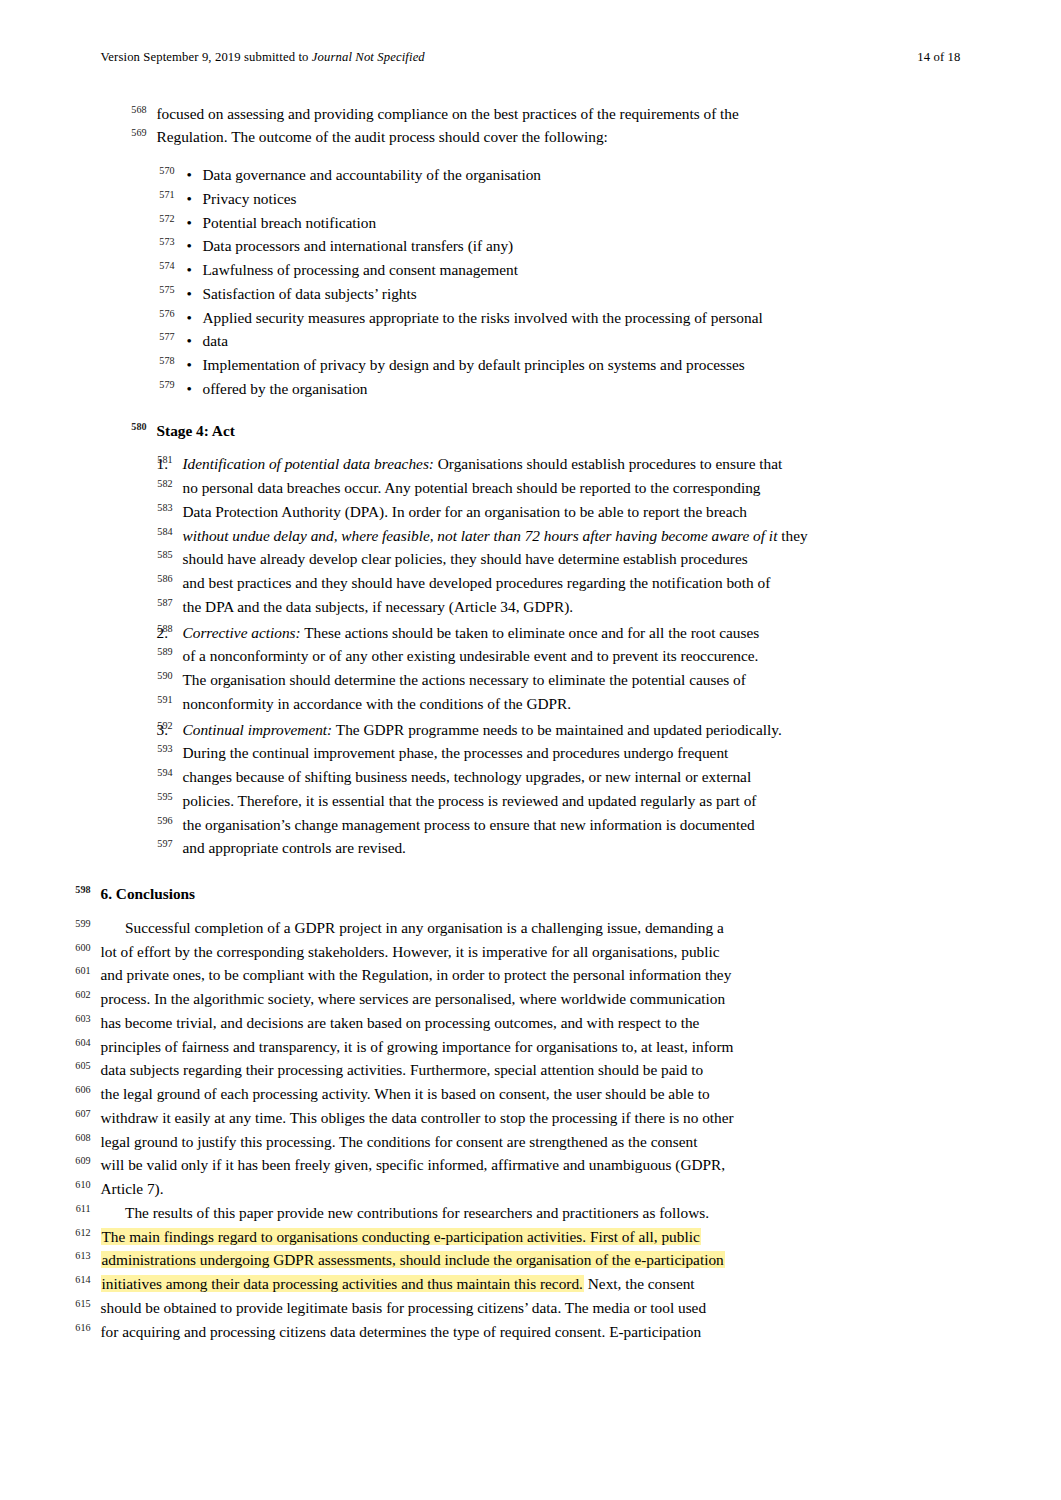Version September 9, 2019 submitted to Journal Not Specified
14 of 18
568
focused on assessing and providing compliance on the best practices of the requirements of the
569
Regulation. The outcome of the audit process should cover the following:
570 Data governance and accountability of the organisation
571 Privacy notices
572 Potential breach notification
573 Data processors and international transfers (if any)
574 Lawfulness of processing and consent management
575 Satisfaction of data subjects’ rights
576 Applied security measures appropriate to the risks involved with the processing of personal
577 data
578 Implementation of privacy by design and by default principles on systems and processes
579 offered by the organisation
580 Stage 4: Act
581 Identification of potential data breaches: Organisations should establish procedures to ensure that
582no personal data breaches occur. Any potential breach should be reported to the corresponding
583 Data Protection Authority (DPA). In order for an organisation to be able to report the breach
584 without undue delay and, where feasible, not later than 72 hours after having become aware of it they
585should have already develop clear policies, they should have determine establish procedures
586and best practices and they should have developed procedures regarding the notification both of
587the DPA and the data subjects, if necessary (Article 34, GDPR).
588 Corrective actions: These actions should be taken to eliminate once and for all the root causes
589of a nonconforminty or of any other existing undesirable event and to prevent its reoccurence.
590 The organisation should determine the actions necessary to eliminate the potential causes of
591nonconformity in accordance with the conditions of the GDPR.
592 Continual improvement: The GDPR programme needs to be maintained and updated periodically.
593 During the continual improvement phase, the processes and procedures undergo frequent
594changes because of shifting business needs, technology upgrades, or new internal or external
595policies. Therefore, it is essential that the process is reviewed and updated regularly as part of
596the organisation’s change management process to ensure that new information is documented
597and appropriate controls are revised.
5986. Conclusions
599
Successful completion of a GDPR project in any organisation is a challenging issue, demanding a
600
lot of effort by the corresponding stakeholders. However, it is imperative for all organisations, public
601
and private ones, to be compliant with the Regulation, in order to protect the personal information they
602
process. In the algorithmic society, where services are personalised, where worldwide communication
603
has become trivial, and decisions are taken based on processing outcomes, and with respect to the
604
principles of fairness and transparency, it is of growing importance for organisations to, at least, inform
605
data subjects regarding their processing activities. Furthermore, special attention should be paid to
606
the legal ground of each processing activity. When it is based on consent, the user should be able to
607
withdraw it easily at any time. This obliges the data controller to stop the processing if there is no other
608
legal ground to justify this processing. The conditions for consent are strengthened as the consent
609
will be valid only if it has been freely given, specific informed, affirmative and unambiguous (GDPR,
610
Article 7).
611
The results of this paper provide new contributions for researchers and practitioners as follows.
612
The main findings regard to organisations conducting e-participation activities. First of all, public
613
administrations undergoing GDPR assessments, should include the organisation of the e-participation
614
initiatives among their data processing activities and thus maintain this record. Next, the consent
615
should be obtained to provide legitimate basis for processing citizens’ data. The media or tool used
616
for acquiring and processing citizens data determines the type of required consent. E-participation